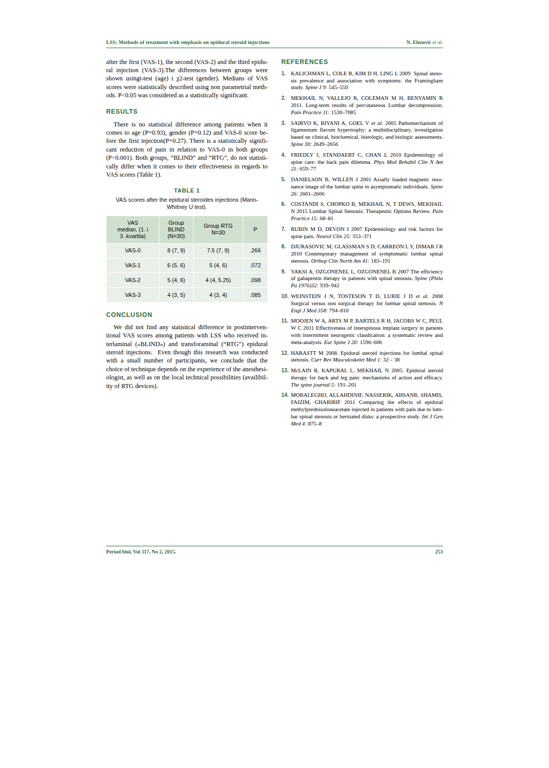LSS: Methods of treatment with emphasis on epidural steroid injections
N. Elezović et al.
after the first (VAS-1), the second (VAS-2) and the third epidural injection (VAS-3).The differences between groups were shown usingt-test (age) i χ2-test (gender). Medians of VAS scores were statistically described using non parametrial methods. P<0.05 was considered as a statistically significant.
RESULTS
There is no statistical difference among patients when it comes to age (P=0.93), gender (P=0.12) and VAS-0 score before the first injection(P=0.27). There is a statistically significant reduction of pain in relation to VAS-0 in both groups (P<0.001). Both groups, “BLIND” and “RTG”, do not statistically differ when it comes to their effectiveness in regards to VAS scores (Table 1).
TABLE 1
VAS scores after the epidural steroides injections (Mann-Whitney U test).
| VAS median, (1. i 3. kvartila) | Group BLIND (N=30) | Group RTG N=30 | P |
| --- | --- | --- | --- |
| VAS-0 | 8 (7, 9) | 7.5 (7, 9) | .266 |
| VAS-1 | 6 (5, 6) | 5 (4, 6) | .072 |
| VAS-2 | 5 (4, 6) | 4 (4, 5.25) | .098 |
| VAS-3 | 4 (3, 5) | 4 (3, 4) | .085 |
CONCLUSION
We did not find any statistical difference in postinterventional VAS scores among patients with LSS who received interlaminal (»BLIND») and transforaminal (“RTG”) epidural steroid injections. Even though this research was conducted with a small number of participants, we conclude that the choice of technique depends on the experience of the anesthesiologist, as well as on the local technical possibilities (availibility of RTG devices).
REFERENCES
KALICHMAN L, COLE R, KIM D H, LING L 2009 Spinal stenosis prevalence and association with symptoms: the Framingham study. Spine J 9: 545–550
MEKHAIL N, VALLEJO R, COLEMAN M H, BENYAMIN R 2011. Long-term results of percutaneous Lumbar decompression. Pain Practice 11: 1530–7085
SAIRYO K, BIYANI A, GOEL V et al. 2005 Pathomechanism of ligamentum flavum hypertrophy: a multidisciplinary, investigation based on clinical, biochemical, histologic, and biologic assessments. Spine 30: 2649–2656
FRIEDLY J, STANDAERT C, CHAN L 2010 Epidemiology of spine care: the back pain dilemma. Phys Med Rehabil Clin N Am 21: 659–77
DANIELSON B, WILLEN J 2001 Axially loaded magnetic resonance image of the lumbar spine in asymptomatic individuals. Spine 26: 2601–2606
COSTANDI S, CHOPKO B, MEKHAIL N, T DEWS, MEKHAIL N 2015 Lumbar Spinal Stenosis: Therapeutic Options Review. Pain Practice 15: 68–81
RUBIN M D, DEVON I 2007 Epidemiology and risk factors for spine pain. Neurol Clin 25: 353–371
DJURASOVIC M, GLASSMAN S D, CARREON L Y, DIMAR J R 2010 Contemporary management of symptomatic lumbar spinal stenosis. Orthop Clin North Am 41: 183–191
YAKSI A, OZGONENEL L, OZGONENEL B 2007 The efficiency of gabapentin therapy in patients with spinal stenosis. Spine (Phila Pa 1976)32: 939–942
WEINSTEIN J N, TOSTESON T D, LURIE J D et al. 2008 Surgical versus non surgical therapy for lumbar spinal stenosis. N Engl J Med 358: 794–810
MOOJEN W A, ARTS M P, BARTELS R H, JACOBS W C, PEUL W C 2011 Effectiveness of interspinous implant surgery in patients with intermittent neurogenic claudication: a systematic review and meta-analysis. Eur Spine J 20: 1596–606
HARASTT M 2008. Epidural steroid injections for lumbal spinal stenosis. Curr Rev Musculoskelet Med 1: 32 – 38
McLAIN R, KAPURAL L, MEKHAIL N 2005. Epidural steroid therapy for back and leg pain: mechanisms of action and efficacy. The spine journal 5: 191–201
MOBALEGHIJ, ALLAHDINIF, NASSERIK, AHSANB, SHAMIS, FAIZIM, GHARIBIF 2011 Comparing the effects of epidural methylprednisoloneacetate injected in patients with pain due to lumbar spinal stenosis or herniated disks: a prospective study. Int J Gen Med 4: 875–8
Period biol, Vol 117, No 2, 2015.
253